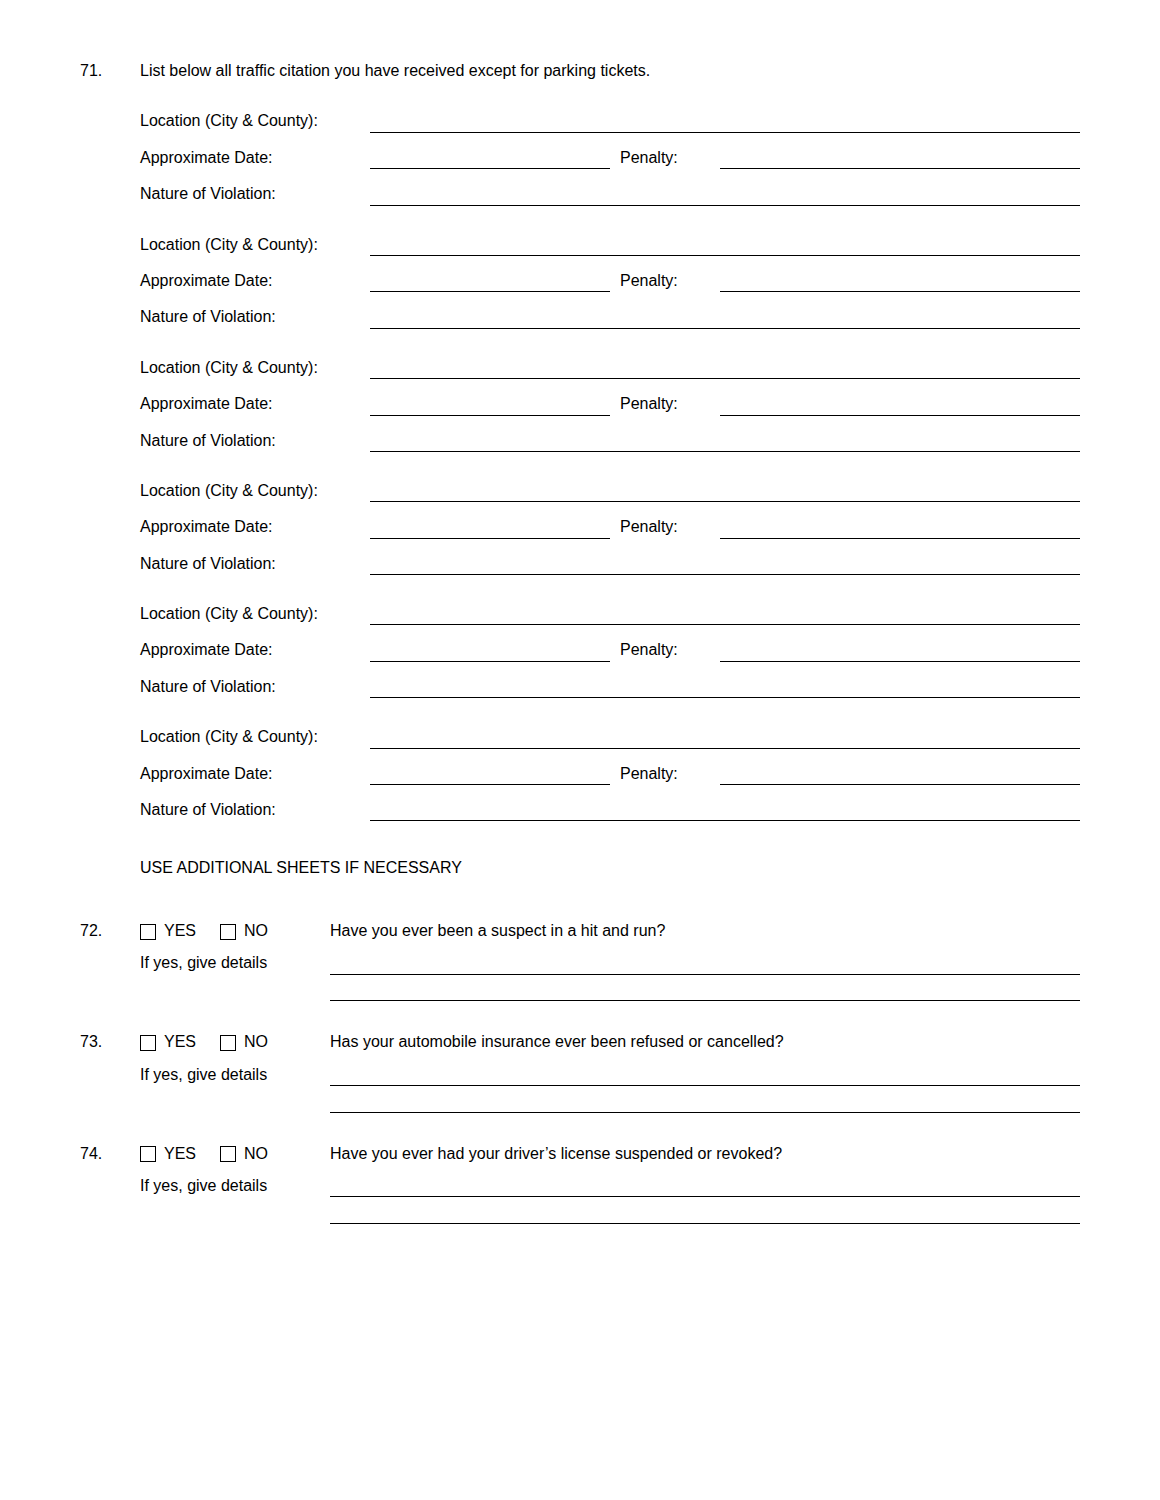71.
List below all traffic citation you have received except for parking tickets.
Location (City & County):
Approximate Date:
Penalty:
Nature of Violation:
Location (City & County):
Approximate Date:
Penalty:
Nature of Violation:
Location (City & County):
Approximate Date:
Penalty:
Nature of Violation:
Location (City & County):
Approximate Date:
Penalty:
Nature of Violation:
Location (City & County):
Approximate Date:
Penalty:
Nature of Violation:
Location (City & County):
Approximate Date:
Penalty:
Nature of Violation:
USE ADDITIONAL SHEETS IF NECESSARY
72.
YES
NO
Have you ever been a suspect in a hit and run?
If yes, give details
73.
YES
NO
Has your automobile insurance ever been refused or cancelled?
If yes, give details
74.
YES
NO
Have you ever had your driver’s license suspended or revoked?
If yes, give details